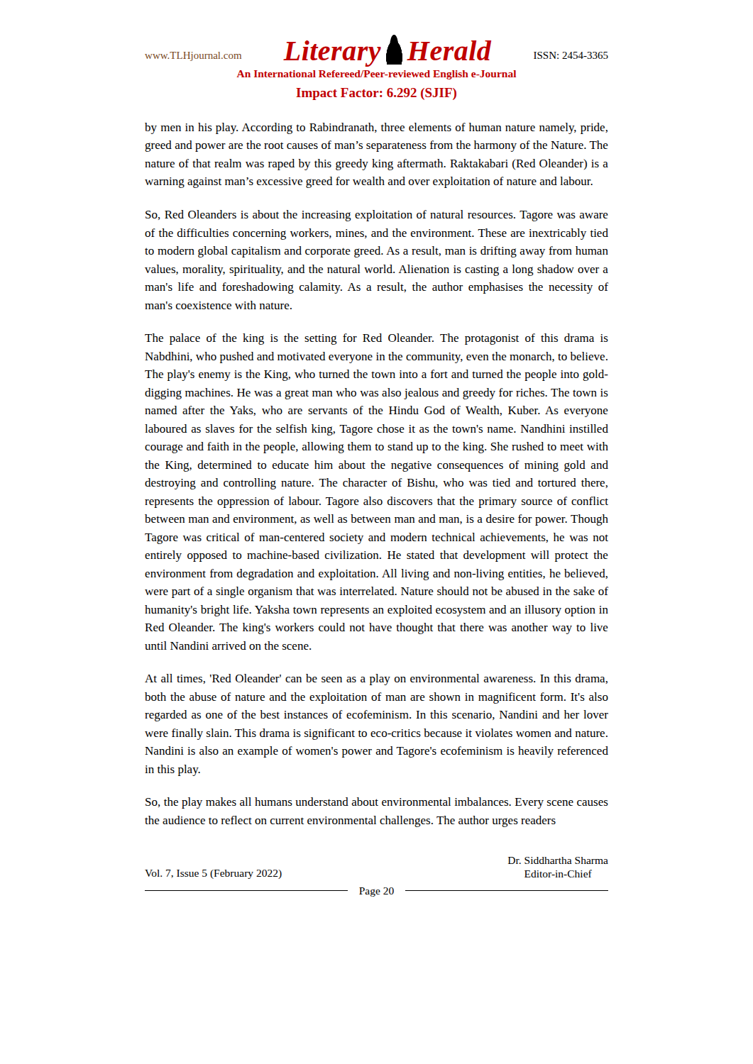www.TLHjournal.com
Literary Herald
ISSN: 2454-3365
An International Refereed/Peer-reviewed English e-Journal
Impact Factor: 6.292 (SJIF)
by men in his play. According to Rabindranath, three elements of human nature namely, pride, greed and power are the root causes of man’s separateness from the harmony of the Nature. The nature of that realm was raped by this greedy king aftermath. Raktakabari (Red Oleander) is a warning against man’s excessive greed for wealth and over exploitation of nature and labour.
So, Red Oleanders is about the increasing exploitation of natural resources. Tagore was aware of the difficulties concerning workers, mines, and the environment. These are inextricably tied to modern global capitalism and corporate greed. As a result, man is drifting away from human values, morality, spirituality, and the natural world. Alienation is casting a long shadow over a man's life and foreshadowing calamity. As a result, the author emphasises the necessity of man's coexistence with nature.
The palace of the king is the setting for Red Oleander. The protagonist of this drama is Nabdhini, who pushed and motivated everyone in the community, even the monarch, to believe. The play's enemy is the King, who turned the town into a fort and turned the people into gold-digging machines. He was a great man who was also jealous and greedy for riches. The town is named after the Yaks, who are servants of the Hindu God of Wealth, Kuber. As everyone laboured as slaves for the selfish king, Tagore chose it as the town's name. Nandhini instilled courage and faith in the people, allowing them to stand up to the king. She rushed to meet with the King, determined to educate him about the negative consequences of mining gold and destroying and controlling nature. The character of Bishu, who was tied and tortured there, represents the oppression of labour. Tagore also discovers that the primary source of conflict between man and environment, as well as between man and man, is a desire for power. Though Tagore was critical of man-centered society and modern technical achievements, he was not entirely opposed to machine-based civilization. He stated that development will protect the environment from degradation and exploitation. All living and non-living entities, he believed, were part of a single organism that was interrelated. Nature should not be abused in the sake of humanity's bright life. Yaksha town represents an exploited ecosystem and an illusory option in Red Oleander. The king's workers could not have thought that there was another way to live until Nandini arrived on the scene.
At all times, 'Red Oleander' can be seen as a play on environmental awareness. In this drama, both the abuse of nature and the exploitation of man are shown in magnificent form. It's also regarded as one of the best instances of ecofeminism. In this scenario, Nandini and her lover were finally slain. This drama is significant to eco-critics because it violates women and nature. Nandini is also an example of women's power and Tagore's ecofeminism is heavily referenced in this play.
So, the play makes all humans understand about environmental imbalances. Every scene causes the audience to reflect on current environmental challenges. The author urges readers
Vol. 7, Issue 5 (February 2022)
Dr. Siddhartha Sharma
Editor-in-Chief
Page 20